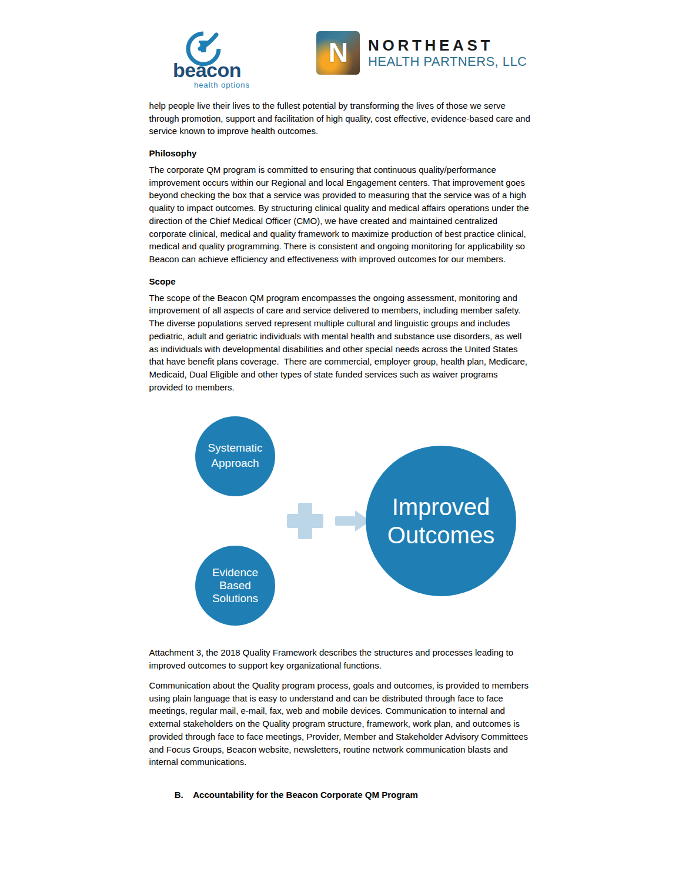beacon health options
NORTHEAST
HEALTH PARTNERS, LLC
help people live their lives to the fullest potential by transforming the lives of those we serve through promotion, support and facilitation of high quality, cost effective, evidence-based care and service known to improve health outcomes.
Philosophy
The corporate QM program is committed to ensuring that continuous quality/performance improvement occurs within our Regional and local Engagement centers. That improvement goes beyond checking the box that a service was provided to measuring that the service was of a high quality to impact outcomes. By structuring clinical quality and medical affairs operations under the direction of the Chief Medical Officer (CMO), we have created and maintained centralized corporate clinical, medical and quality framework to maximize production of best practice clinical, medical and quality programming. There is consistent and ongoing monitoring for applicability so Beacon can achieve efficiency and effectiveness with improved outcomes for our members.
Scope
The scope of the Beacon QM program encompasses the ongoing assessment, monitoring and improvement of all aspects of care and service delivered to members, including member safety. The diverse populations served represent multiple cultural and linguistic groups and includes pediatric, adult and geriatric individuals with mental health and substance use disorders, as well as individuals with developmental disabilities and other special needs across the United States that have benefit plans coverage. There are commercial, employer group, health plan, Medicare, Medicaid, Dual Eligible and other types of state funded services such as waiver programs provided to members.
Systematic Approach Evidence Based Solutions Improved Outcomes
Attachment 3, the 2018 Quality Framework describes the structures and processes leading to improved outcomes to support key organizational functions.
Communication about the Quality program process, goals and outcomes, is provided to members using plain language that is easy to understand and can be distributed through face to face meetings, regular mail, e-mail, fax, web and mobile devices. Communication to internal and external stakeholders on the Quality program structure, framework, work plan, and outcomes is provided through face to face meetings, Provider, Member and Stakeholder Advisory Committees and Focus Groups, Beacon website, newsletters, routine network communication blasts and internal communications.
B. Accountability for the Beacon Corporate QM Program